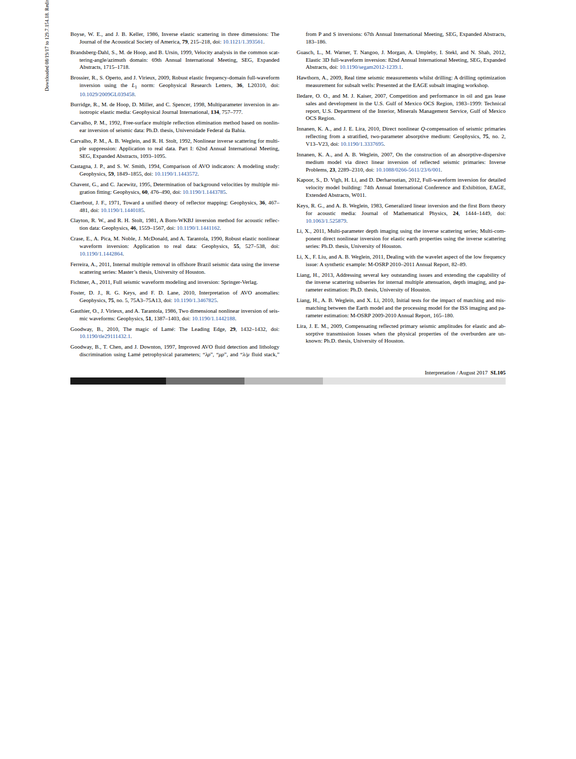Downloaded 08/19/17 to 129.7.154.18. Redistribution subject to SEG license or copyright; see Terms of Use at http://library.seg.org/
Boyse, W. E., and J. B. Keller, 1986, Inverse elastic scattering in three dimensions: The Journal of the Acoustical Society of America, 79, 215–218, doi: 10.1121/1.393561.
Brandsberg-Dahl, S., M. de Hoop, and B. Ursin, 1999, Velocity analysis in the common scattering-angle/azimuth domain: 69th Annual International Meeting, SEG, Expanded Abstracts, 1715–1718.
Brossier, R., S. Operto, and J. Virieux, 2009, Robust elastic frequency-domain full-waveform inversion using the L1 norm: Geophysical Research Letters, 36, L20310, doi: 10.1029/2009GL039458.
Burridge, R., M. de Hoop, D. Miller, and C. Spencer, 1998, Multiparameter inversion in anisotropic elastic media: Geophysical Journal International, 134, 757–777.
Carvalho, P. M., 1992, Free-surface multiple reflection elimination method based on nonlinear inversion of seismic data: Ph.D. thesis, Universidade Federal da Bahia.
Carvalho, P. M., A. B. Weglein, and R. H. Stolt, 1992, Nonlinear inverse scattering for multiple suppression: Application to real data. Part I: 62nd Annual International Meeting, SEG, Expanded Abstracts, 1093–1095.
Castagna, J. P., and S. W. Smith, 1994, Comparison of AVO indicators: A modeling study: Geophysics, 59, 1849–1855, doi: 10.1190/1.1443572.
Chavent, G., and C. Jacewitz, 1995, Determination of background velocities by multiple migration fitting: Geophysics, 60, 476–490, doi: 10.1190/1.1443785.
Claerbout, J. F., 1971, Toward a unified theory of reflector mapping: Geophysics, 36, 467–481, doi: 10.1190/1.1440185.
Clayton, R. W., and R. H. Stolt, 1981, A Born-WKBJ inversion method for acoustic reflection data: Geophysics, 46, 1559–1567, doi: 10.1190/1.1441162.
Crase, E., A. Pica, M. Noble, J. McDonald, and A. Tarantola, 1990, Robust elastic nonlinear waveform inversion: Application to real data: Geophysics, 55, 527–538, doi: 10.1190/1.1442864.
Ferreira, A., 2011, Internal multiple removal in offshore Brazil seismic data using the inverse scattering series: Master’s thesis, University of Houston.
Fichtner, A., 2011, Full seismic waveform modeling and inversion: Springer-Verlag.
Foster, D. J., R. G. Keys, and F. D. Lane, 2010, Interpretation of AVO anomalies: Geophysics, 75, no. 5, 75A3–75A13, doi: 10.1190/1.3467825.
Gauthier, O., J. Virieux, and A. Tarantola, 1986, Two dimensional nonlinear inversion of seismic waveforms: Geophysics, 51, 1387–1403, doi: 10.1190/1.1442188.
Goodway, B., 2010, The magic of Lamé: The Leading Edge, 29, 1432–1432, doi: 10.1190/tle29111432.1.
Goodway, B., T. Chen, and J. Downton, 1997, Improved AVO fluid detection and lithology discrimination using Lamé petrophysical parameters; “λρ”, “μρ”, and “λ/μ fluid stack,” from P and S inversions: 67th Annual International Meeting, SEG, Expanded Abstracts, 183–186.
Guasch, L., M. Warner, T. Nangoo, J. Morgan, A. Umpleby, I. Stekl, and N. Shah, 2012, Elastic 3D full-waveform inversion: 82nd Annual International Meeting, SEG, Expanded Abstracts, doi: 10.1190/segam2012-1239.1.
Hawthorn, A., 2009, Real time seismic measurements whilst drilling: A drilling optimization measurement for subsalt wells: Presented at the EAGE subsalt imaging workshop.
Iledare, O. O., and M. J. Kaiser, 2007, Competition and performance in oil and gas lease sales and development in the U.S. Gulf of Mexico OCS Region, 1983–1999: Technical report, U.S. Department of the Interior, Minerals Management Service, Gulf of Mexico OCS Region.
Innanen, K. A., and J. E. Lira, 2010, Direct nonlinear Q-compensation of seismic primaries reflecting from a stratified, two-parameter absorptive medium: Geophysics, 75, no. 2, V13–V23, doi: 10.1190/1.3337695.
Innanen, K. A., and A. B. Weglein, 2007, On the construction of an absorptive-dispersive medium model via direct linear inversion of reflected seismic primaries: Inverse Problems, 23, 2289–2310, doi: 10.1088/0266-5611/23/6/001.
Kapoor, S., D. Vigh, H. Li, and D. Derharoutian, 2012, Full-waveform inversion for detailed velocity model building: 74th Annual International Conference and Exhibition, EAGE, Extended Abstracts, W011.
Keys, R. G., and A. B. Weglein, 1983, Generalized linear inversion and the first Born theory for acoustic media: Journal of Mathematical Physics, 24, 1444–1449, doi: 10.1063/1.525879.
Li, X., 2011, Multi-parameter depth imaging using the inverse scattering series; Multi-component direct nonlinear inversion for elastic earth properties using the inverse scattering series: Ph.D. thesis, University of Houston.
Li, X., F. Liu, and A. B. Weglein, 2011, Dealing with the wavelet aspect of the low frequency issue: A synthetic example: M-OSRP 2010–2011 Annual Report, 82–89.
Liang, H., 2013, Addressing several key outstanding issues and extending the capability of the inverse scattering subseries for internal multiple attenuation, depth imaging, and parameter estimation: Ph.D. thesis, University of Houston.
Liang, H., A. B. Weglein, and X. Li, 2010, Initial tests for the impact of matching and mismatching between the Earth model and the processing model for the ISS imaging and parameter estimation: M-OSRP 2009-2010 Annual Report, 165–180.
Lira, J. E. M., 2009, Compensating reflected primary seismic amplitudes for elastic and absorptive transmission losses when the physical properties of the overburden are unknown: Ph.D. thesis, University of Houston.
Interpretation / August 2017 SL105